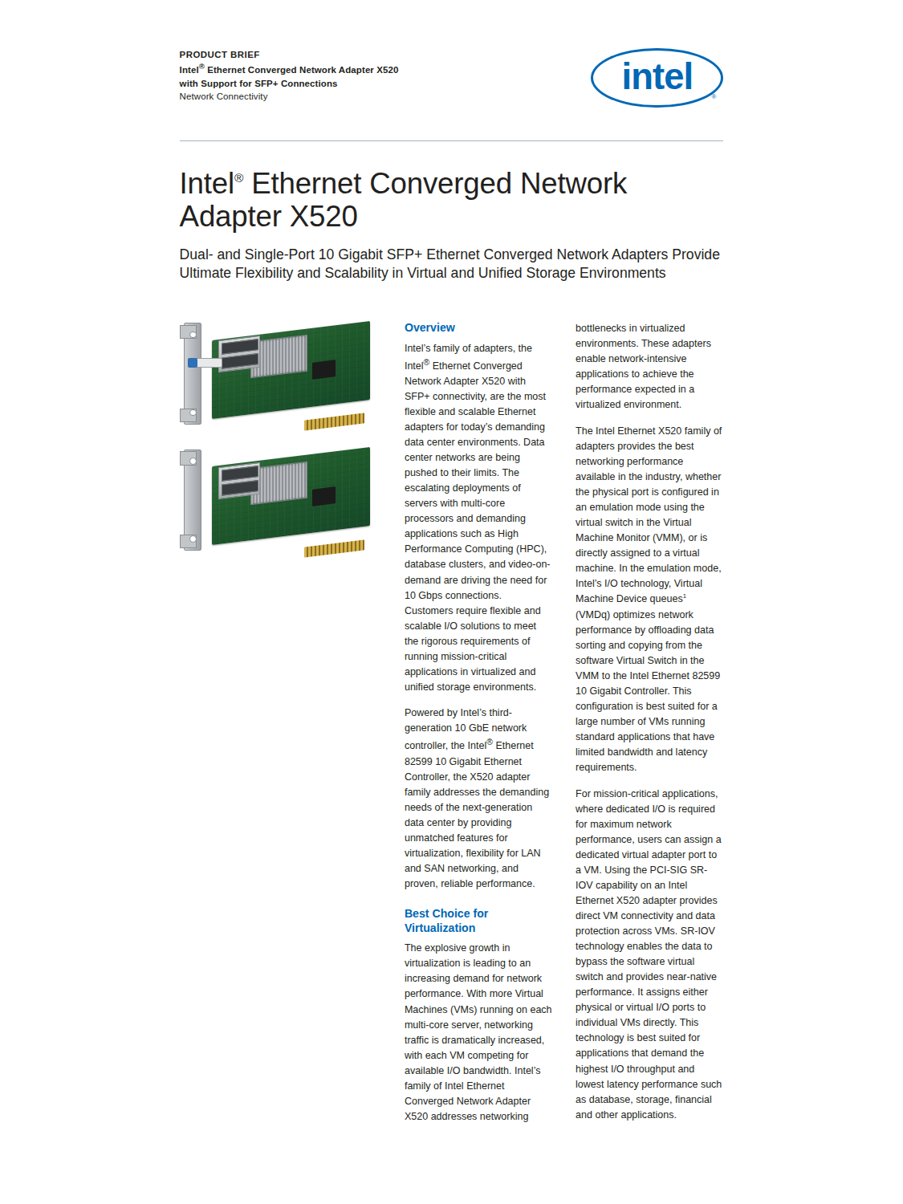PRODUCT BRIEF
Intel® Ethernet Converged Network Adapter X520
with Support for SFP+ Connections
Network Connectivity
intel ®
Intel® Ethernet Converged Network Adapter X520
Dual- and Single-Port 10 Gigabit SFP+ Ethernet Converged Network Adapters Provide Ultimate Flexibility and Scalability in Virtual and Unified Storage Environments
Overview
Intel’s family of adapters, the Intel® Ethernet Converged Network Adapter X520 with SFP+ connectivity, are the most flexible and scalable Ethernet adapters for today’s demanding data center environments. Data center networks are being pushed to their limits. The escalating deployments of servers with multi-core processors and demanding applications such as High Performance Computing (HPC), database clusters, and video-on-demand are driving the need for 10 Gbps connections. Customers require flexible and scalable I/O solutions to meet the rigorous requirements of running mission-critical applications in virtualized and unified storage environments.
Powered by Intel’s third-generation 10 GbE network controller, the Intel® Ethernet 82599 10 Gigabit Ethernet Controller, the X520 adapter family addresses the demanding needs of the next-generation data center by providing unmatched features for virtualization, flexibility for LAN and SAN networking, and proven, reliable performance.
Best Choice for Virtualization
The explosive growth in virtualization is leading to an increasing demand for network performance. With more Virtual Machines (VMs) running on each multi-core server, networking traffic is dramatically increased, with each VM competing for available I/O bandwidth. Intel’s family of Intel Ethernet Converged Network Adapter X520 addresses networking
bottlenecks in virtualized environments. These adapters enable network-intensive applications to achieve the performance expected in a virtualized environment.
The Intel Ethernet X520 family of adapters provides the best networking performance available in the industry, whether the physical port is configured in an emulation mode using the virtual switch in the Virtual Machine Monitor (VMM), or is directly assigned to a virtual machine. In the emulation mode, Intel’s I/O technology, Virtual Machine Device queues1 (VMDq) optimizes network performance by offloading data sorting and copying from the software Virtual Switch in the VMM to the Intel Ethernet 82599 10 Gigabit Controller. This configuration is best suited for a large number of VMs running standard applications that have limited bandwidth and latency requirements.
For mission-critical applications, where dedicated I/O is required for maximum network performance, users can assign a dedicated virtual adapter port to a VM. Using the PCI-SIG SR-IOV capability on an Intel Ethernet X520 adapter provides direct VM connectivity and data protection across VMs. SR-IOV technology enables the data to bypass the software virtual switch and provides near-native performance. It assigns either physical or virtual I/O ports to individual VMs directly. This technology is best suited for applications that demand the highest I/O throughput and lowest latency performance such as database, storage, financial and other applications.